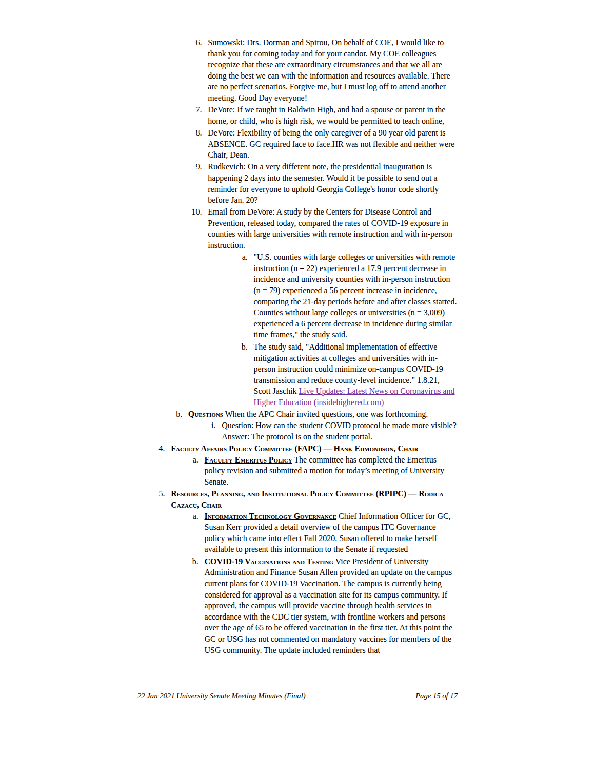Sumowski: Drs. Dorman and Spirou, On behalf of COE, I would like to thank you for coming today and for your candor. My COE colleagues recognize that these are extraordinary circumstances and that we all are doing the best we can with the information and resources available. There are no perfect scenarios. Forgive me, but I must log off to attend another meeting. Good Day everyone!
DeVore: If we taught in Baldwin High, and had a spouse or parent in the home, or child, who is high risk, we would be permitted to teach online,
DeVore: Flexibility of being the only caregiver of a 90 year old parent is ABSENCE. GC required face to face.HR was not flexible and neither were Chair, Dean.
Rudkevich: On a very different note, the presidential inauguration is happening 2 days into the semester. Would it be possible to send out a reminder for everyone to uphold Georgia College's honor code shortly before Jan. 20?
Email from DeVore: A study by the Centers for Disease Control and Prevention, released today, compared the rates of COVID-19 exposure in counties with large universities with remote instruction and with in-person instruction.
"U.S. counties with large colleges or universities with remote instruction (n = 22) experienced a 17.9 percent decrease in incidence and university counties with in-person instruction (n = 79) experienced a 56 percent increase in incidence, comparing the 21-day periods before and after classes started. Counties without large colleges or universities (n = 3,009) experienced a 6 percent decrease in incidence during similar time frames," the study said.
The study said, "Additional implementation of effective mitigation activities at colleges and universities with in-person instruction could minimize on-campus COVID-19 transmission and reduce county-level incidence." 1.8.21, Scott Jaschik Live Updates: Latest News on Coronavirus and Higher Education (insidehighered.com)
Questions When the APC Chair invited questions, one was forthcoming.
Question: How can the student COVID protocol be made more visible? Answer: The protocol is on the student portal.
Faculty Affairs Policy Committee (FAPC) — Hank Edmondson, Chair
Faculty Emeritus Policy The committee has completed the Emeritus policy revision and submitted a motion for today’s meeting of University Senate.
Resources, Planning, and Institutional Policy Committee (RPIPC) — Rodica Cazacu, Chair
Information Technology Governance Chief Information Officer for GC, Susan Kerr provided a detail overview of the campus ITC Governance policy which came into effect Fall 2020. Susan offered to make herself available to present this information to the Senate if requested
COVID-19 Vaccinations and Testing Vice President of University Administration and Finance Susan Allen provided an update on the campus current plans for COVID-19 Vaccination. The campus is currently being considered for approval as a vaccination site for its campus community. If approved, the campus will provide vaccine through health services in accordance with the CDC tier system, with frontline workers and persons over the age of 65 to be offered vaccination in the first tier. At this point the GC or USG has not commented on mandatory vaccines for members of the USG community. The update included reminders that
22 Jan 2021 University Senate Meeting Minutes (Final) Page 15 of 17